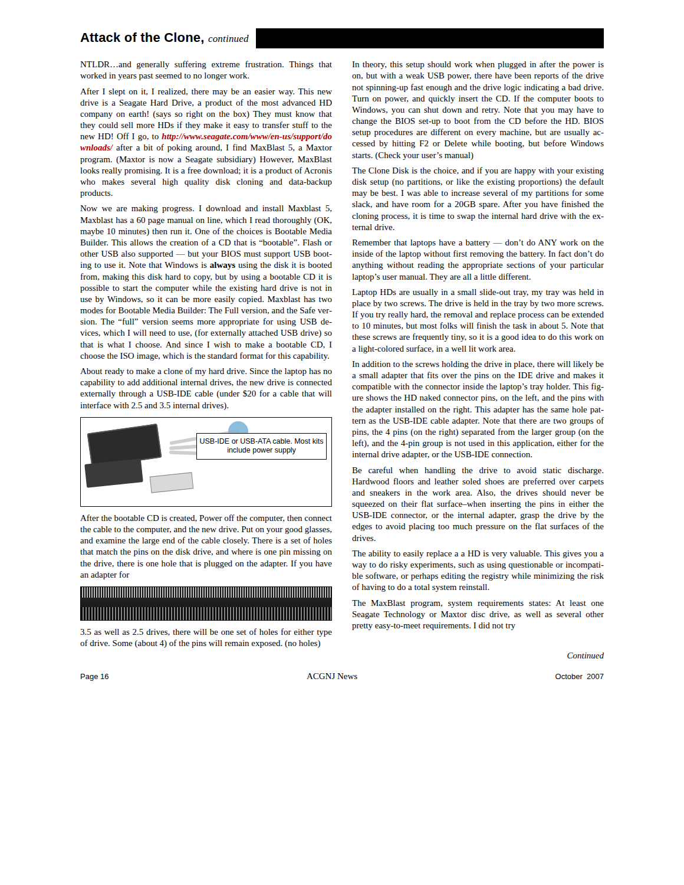Attack of the Clone, continued
NTLDR…and generally suffering extreme frustration. Things that worked in years past seemed to no longer work.
After I slept on it, I realized, there may be an easier way. This new drive is a Seagate Hard Drive, a product of the most advanced HD company on earth! (says so right on the box) They must know that they could sell more HDs if they make it easy to transfer stuff to the new HD! Off I go, to http://www.seagate.com/www/en-us/support/downloads/ after a bit of poking around, I find MaxBlast 5, a Maxtor program. (Maxtor is now a Seagate subsidiary) However, MaxBlast looks really promising. It is a free download; it is a product of Acronis who makes several high quality disk cloning and data-backup products.
Now we are making progress. I download and install Maxblast 5, Maxblast has a 60 page manual on line, which I read thoroughly (OK, maybe 10 minutes) then run it. One of the choices is Bootable Media Builder. This allows the creation of a CD that is “bootable”. Flash or other USB also supported — but your BIOS must support USB booting to use it. Note that Windows is always using the disk it is booted from, making this disk hard to copy, but by using a bootable CD it is possible to start the computer while the existing hard drive is not in use by Windows, so it can be more easily copied. Maxblast has two modes for Bootable Media Builder: The Full version, and the Safe version. The “full” version seems more appropriate for using USB devices, which I will need to use, (for externally attached USB drive) so that is what I choose. And since I wish to make a bootable CD, I choose the ISO image, which is the standard format for this capability.
About ready to make a clone of my hard drive. Since the laptop has no capability to add additional internal drives, the new drive is connected externally through a USB-IDE cable (under $20 for a cable that will interface with 2.5 and 3.5 internal drives).
USB-IDE or USB-ATA cable. Most kits include power supply
After the bootable CD is created, Power off the computer, then connect the cable to the computer, and the new drive. Put on your good glasses, and examine the large end of the cable closely. There is a set of holes that match the pins on the disk drive, and where is one pin missing on the drive, there is one hole that is plugged on the adapter. If you have an adapter for
3.5 as well as 2.5 drives, there will be one set of holes for either type of drive. Some (about 4) of the pins will remain exposed. (no holes)
In theory, this setup should work when plugged in after the power is on, but with a weak USB power, there have been reports of the drive not spinning-up fast enough and the drive logic indicating a bad drive. Turn on power, and quickly insert the CD. If the computer boots to Windows, you can shut down and retry. Note that you may have to change the BIOS set-up to boot from the CD before the HD. BIOS setup procedures are different on every machine, but are usually accessed by hitting F2 or Delete while booting, but before Windows starts. (Check your user’s manual)
The Clone Disk is the choice, and if you are happy with your existing disk setup (no partitions, or like the existing proportions) the default may be best. I was able to increase several of my partitions for some slack, and have room for a 20GB spare. After you have finished the cloning process, it is time to swap the internal hard drive with the external drive.
Remember that laptops have a battery — don’t do ANY work on the inside of the laptop without first removing the battery. In fact don’t do anything without reading the appropriate sections of your particular laptop’s user manual. They are all a little different.
Laptop HDs are usually in a small slide-out tray, my tray was held in place by two screws. The drive is held in the tray by two more screws. If you try really hard, the removal and replace process can be extended to 10 minutes, but most folks will finish the task in about 5. Note that these screws are frequently tiny, so it is a good idea to do this work on a light-colored surface, in a well lit work area.
In addition to the screws holding the drive in place, there will likely be a small adapter that fits over the pins on the IDE drive and makes it compatible with the connector inside the laptop’s tray holder. This figure shows the HD naked connector pins, on the left, and the pins with the adapter installed on the right. This adapter has the same hole pattern as the USB-IDE cable adapter. Note that there are two groups of pins, the 4 pins (on the right) separated from the larger group (on the left), and the 4-pin group is not used in this application, either for the internal drive adapter, or the USB-IDE connection.
Be careful when handling the drive to avoid static discharge. Hardwood floors and leather soled shoes are preferred over carpets and sneakers in the work area. Also, the drives should never be squeezed on their flat surface–when inserting the pins in either the USB-IDE connector, or the internal adapter, grasp the drive by the edges to avoid placing too much pressure on the flat surfaces of the drives.
The ability to easily replace a a HD is very valuable. This gives you a way to do risky experiments, such as using questionable or incompatible software, or perhaps editing the registry while minimizing the risk of having to do a total system reinstall.
The MaxBlast program, system requirements states: At least one Seagate Technology or Maxtor disc drive, as well as several other pretty easy-to-meet requirements. I did not try
Continued
Page 16
ACGNJ News
October 2007